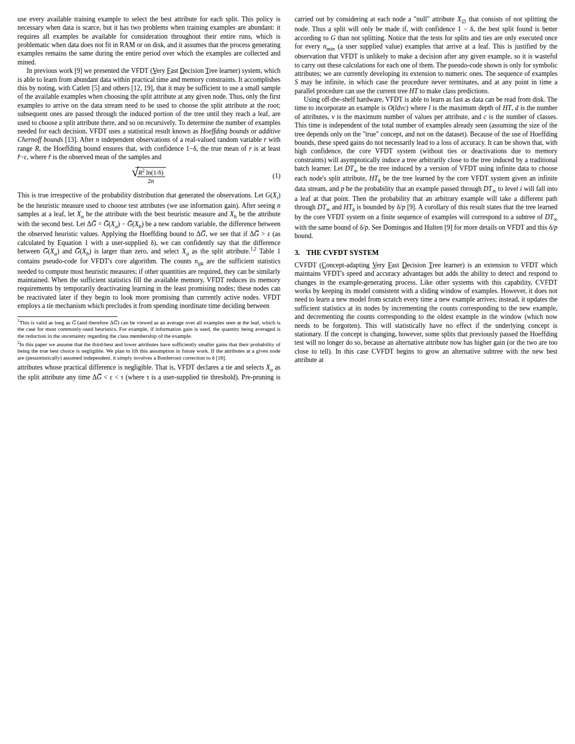use every available training example to select the best attribute for each split. This policy is necessary when data is scarce, but it has two problems when training examples are abundant: it requires all examples be available for consideration throughout their entire runs, which is problematic when data does not fit in RAM or on disk, and it assumes that the process generating examples remains the same during the entire period over which the examples are collected and mined.
In previous work [9] we presented the VFDT (Very Fast Decision Tree learner) system, which is able to learn from abundant data within practical time and memory constraints. It accomplishes this by noting, with Catlett [5] and others [12, 19], that it may be sufficient to use a small sample of the available examples when choosing the split attribute at any given node. Thus, only the first examples to arrive on the data stream need to be used to choose the split attribute at the root; subsequent ones are passed through the induced portion of the tree until they reach a leaf, are used to choose a split attribute there, and so on recursively. To determine the number of examples needed for each decision, VFDT uses a statistical result known as Hoeffding bounds or additive Chernoff bounds [13]. After n independent observations of a real-valued random variable r with range R, the Hoeffding bound ensures that, with confidence 1−δ, the true mean of r is at least r̄−ε, where r̄ is the observed mean of the samples and
R2 ln(1/δ) 2n (1)
This is true irrespective of the probability distribution that generated the observations. Let G(Xi) be the heuristic measure used to choose test attributes (we use information gain). After seeing n samples at a leaf, let Xa be the attribute with the best heuristic measure and Xb be the attribute with the second best. Let ΔG̅ = G̅(Xa) − G̅(Xb) be a new random variable, the difference between the observed heuristic values. Applying the Hoeffding bound to ΔG̅, we see that if ΔG̅ > ε (as calculated by Equation 1 with a user-supplied δ), we can confidently say that the difference between G̅(Xa) and G̅(Xb) is larger than zero, and select Xa as the split attribute.1,2 Table 1 contains pseudo-code for VFDT's core algorithm. The counts nijk are the sufficient statistics needed to compute most heuristic measures; if other quantities are required, they can be similarly maintained. When the sufficient statistics fill the available memory, VFDT reduces its memory requirements by temporarily deactivating learning in the least promising nodes; these nodes can be reactivated later if they begin to look more promising than currently active nodes. VFDT employs a tie mechanism which precludes it from spending inordinate time deciding between
1This is valid as long as G̅ (and therefore ΔG̅) can be viewed as an average over all examples seen at the leaf, which is the case for most commonly-used heuristics. For example, if information gain is used, the quantity being averaged is the reduction in the uncertainty regarding the class membership of the example.
2In this paper we assume that the third-best and lower attributes have sufficiently smaller gains that their probability of being the true best choice is negligible. We plan to lift this assumption in future work. If the attributes at a given node are (pessimistically) assumed independent, it simply involves a Bonferroni correction to δ [18].
attributes whose practical difference is negligible. That is, VFDT declares a tie and selects Xa as the split attribute any time ΔG̅ < ε < τ (where τ is a user-supplied tie threshold). Pre-pruning is carried out by considering at each node a "null" attribute X∅ that consists of not splitting the node. Thus a split will only be made if, with confidence 1 − δ, the best split found is better according to G than not splitting. Notice that the tests for splits and ties are only executed once for every nmin (a user supplied value) examples that arrive at a leaf. This is justified by the observation that VFDT is unlikely to make a decision after any given example, so it is wasteful to carry out these calculations for each one of them. The pseudo-code shown is only for symbolic attributes; we are currently developing its extension to numeric ones. The sequence of examples S may be infinite, in which case the procedure never terminates, and at any point in time a parallel procedure can use the current tree HT to make class predictions.
Using off-the-shelf hardware, VFDT is able to learn as fast as data can be read from disk. The time to incorporate an example is O(ldvc) where l is the maximum depth of HT, d is the number of attributes, v is the maximum number of values per attribute, and c is the number of classes. This time is independent of the total number of examples already seen (assuming the size of the tree depends only on the "true" concept, and not on the dataset). Because of the use of Hoeffding bounds, these speed gains do not necessarily lead to a loss of accuracy. It can be shown that, with high confidence, the core VFDT system (without ties or deactivations due to memory constraints) will asymptotically induce a tree arbitrarily close to the tree induced by a traditional batch learner. Let DT∞ be the tree induced by a version of VFDT using infinite data to choose each node's split attribute, HTδ be the tree learned by the core VFDT system given an infinite data stream, and p be the probability that an example passed through DT∞ to level i will fall into a leaf at that point. Then the probability that an arbitrary example will take a different path through DT∞ and HTδ is bounded by δ/p [9]. A corollary of this result states that the tree learned by the core VFDT system on a finite sequence of examples will correspond to a subtree of DT∞ with the same bound of δ/p. See Domingos and Hulten [9] for more details on VFDT and this δ/p bound.
3. THE CVFDT SYSTEM
CVFDT (Concept-adapting Very Fast Decision Tree learner) is an extension to VFDT which maintains VFDT's speed and accuracy advantages but adds the ability to detect and respond to changes in the example-generating process. Like other systems with this capability, CVFDT works by keeping its model consistent with a sliding window of examples. However, it does not need to learn a new model from scratch every time a new example arrives; instead, it updates the sufficient statistics at its nodes by incrementing the counts corresponding to the new example, and decrementing the counts corresponding to the oldest example in the window (which now needs to be forgotten). This will statistically have no effect if the underlying concept is stationary. If the concept is changing, however, some splits that previously passed the Hoeffding test will no longer do so, because an alternative attribute now has higher gain (or the two are too close to tell). In this case CVFDT begins to grow an alternative subtree with the new best attribute at